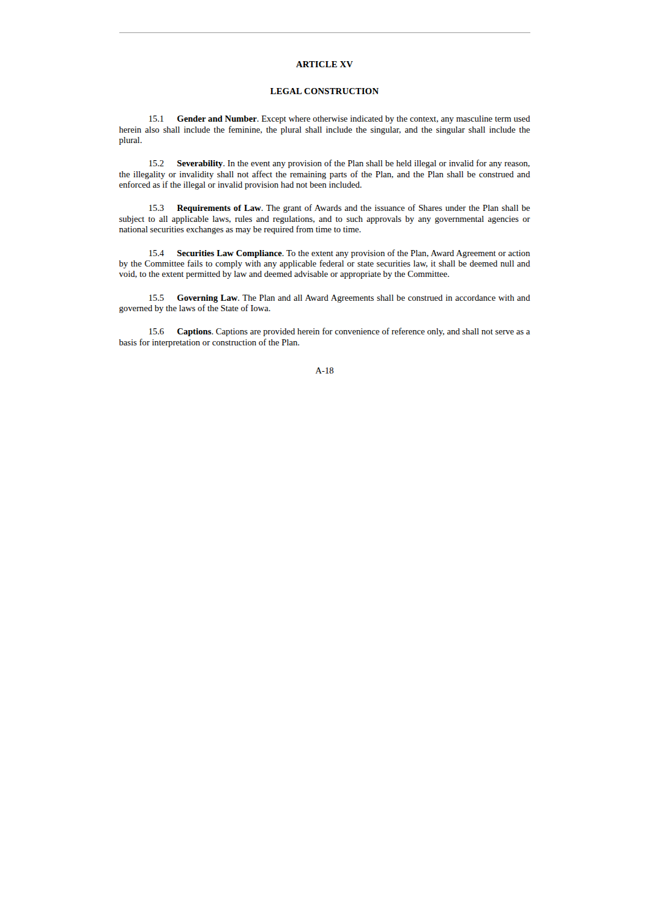ARTICLE XV
LEGAL CONSTRUCTION
15.1 Gender and Number. Except where otherwise indicated by the context, any masculine term used herein also shall include the feminine, the plural shall include the singular, and the singular shall include the plural.
15.2 Severability. In the event any provision of the Plan shall be held illegal or invalid for any reason, the illegality or invalidity shall not affect the remaining parts of the Plan, and the Plan shall be construed and enforced as if the illegal or invalid provision had not been included.
15.3 Requirements of Law. The grant of Awards and the issuance of Shares under the Plan shall be subject to all applicable laws, rules and regulations, and to such approvals by any governmental agencies or national securities exchanges as may be required from time to time.
15.4 Securities Law Compliance. To the extent any provision of the Plan, Award Agreement or action by the Committee fails to comply with any applicable federal or state securities law, it shall be deemed null and void, to the extent permitted by law and deemed advisable or appropriate by the Committee.
15.5 Governing Law. The Plan and all Award Agreements shall be construed in accordance with and governed by the laws of the State of Iowa.
15.6 Captions. Captions are provided herein for convenience of reference only, and shall not serve as a basis for interpretation or construction of the Plan.
A-18